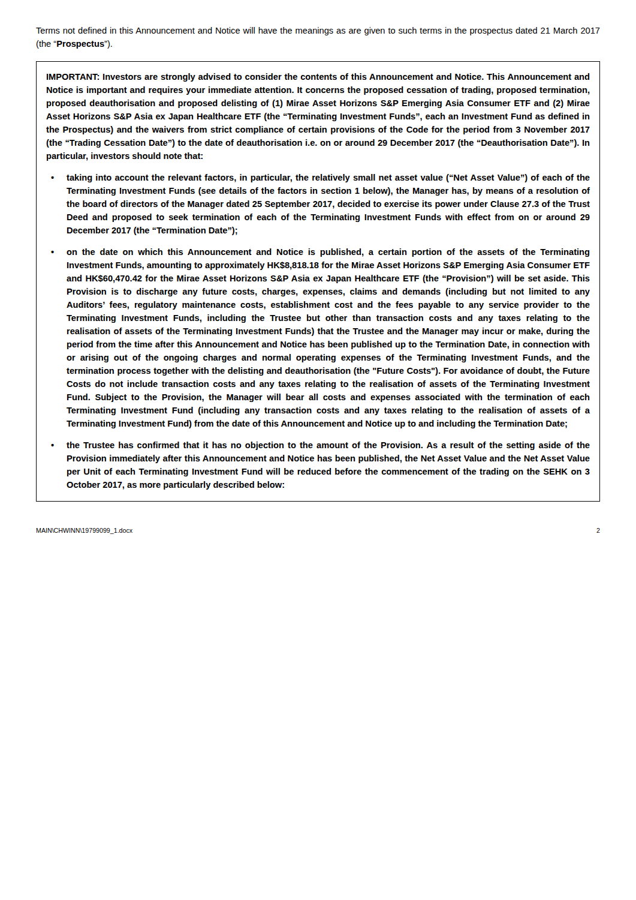Terms not defined in this Announcement and Notice will have the meanings as are given to such terms in the prospectus dated 21 March 2017 (the “Prospectus”).
IMPORTANT: Investors are strongly advised to consider the contents of this Announcement and Notice. This Announcement and Notice is important and requires your immediate attention. It concerns the proposed cessation of trading, proposed termination, proposed deauthorisation and proposed delisting of (1) Mirae Asset Horizons S&P Emerging Asia Consumer ETF and (2) Mirae Asset Horizons S&P Asia ex Japan Healthcare ETF (the “Terminating Investment Funds”, each an Investment Fund as defined in the Prospectus) and the waivers from strict compliance of certain provisions of the Code for the period from 3 November 2017 (the “Trading Cessation Date”) to the date of deauthorisation i.e. on or around 29 December 2017 (the “Deauthorisation Date”). In particular, investors should note that:
taking into account the relevant factors, in particular, the relatively small net asset value (“Net Asset Value”) of each of the Terminating Investment Funds (see details of the factors in section 1 below), the Manager has, by means of a resolution of the board of directors of the Manager dated 25 September 2017, decided to exercise its power under Clause 27.3 of the Trust Deed and proposed to seek termination of each of the Terminating Investment Funds with effect from on or around 29 December 2017 (the “Termination Date”);
on the date on which this Announcement and Notice is published, a certain portion of the assets of the Terminating Investment Funds, amounting to approximately HK$8,818.18 for the Mirae Asset Horizons S&P Emerging Asia Consumer ETF and HK$60,470.42 for the Mirae Asset Horizons S&P Asia ex Japan Healthcare ETF (the “Provision”) will be set aside. This Provision is to discharge any future costs, charges, expenses, claims and demands (including but not limited to any Auditors’ fees, regulatory maintenance costs, establishment cost and the fees payable to any service provider to the Terminating Investment Funds, including the Trustee but other than transaction costs and any taxes relating to the realisation of assets of the Terminating Investment Funds) that the Trustee and the Manager may incur or make, during the period from the time after this Announcement and Notice has been published up to the Termination Date, in connection with or arising out of the ongoing charges and normal operating expenses of the Terminating Investment Funds, and the termination process together with the delisting and deauthorisation (the "Future Costs"). For avoidance of doubt, the Future Costs do not include transaction costs and any taxes relating to the realisation of assets of the Terminating Investment Fund. Subject to the Provision, the Manager will bear all costs and expenses associated with the termination of each Terminating Investment Fund (including any transaction costs and any taxes relating to the realisation of assets of a Terminating Investment Fund) from the date of this Announcement and Notice up to and including the Termination Date;
the Trustee has confirmed that it has no objection to the amount of the Provision. As a result of the setting aside of the Provision immediately after this Announcement and Notice has been published, the Net Asset Value and the Net Asset Value per Unit of each Terminating Investment Fund will be reduced before the commencement of the trading on the SEHK on 3 October 2017, as more particularly described below:
MAIN\CHWINN\19799099_1.docx 2